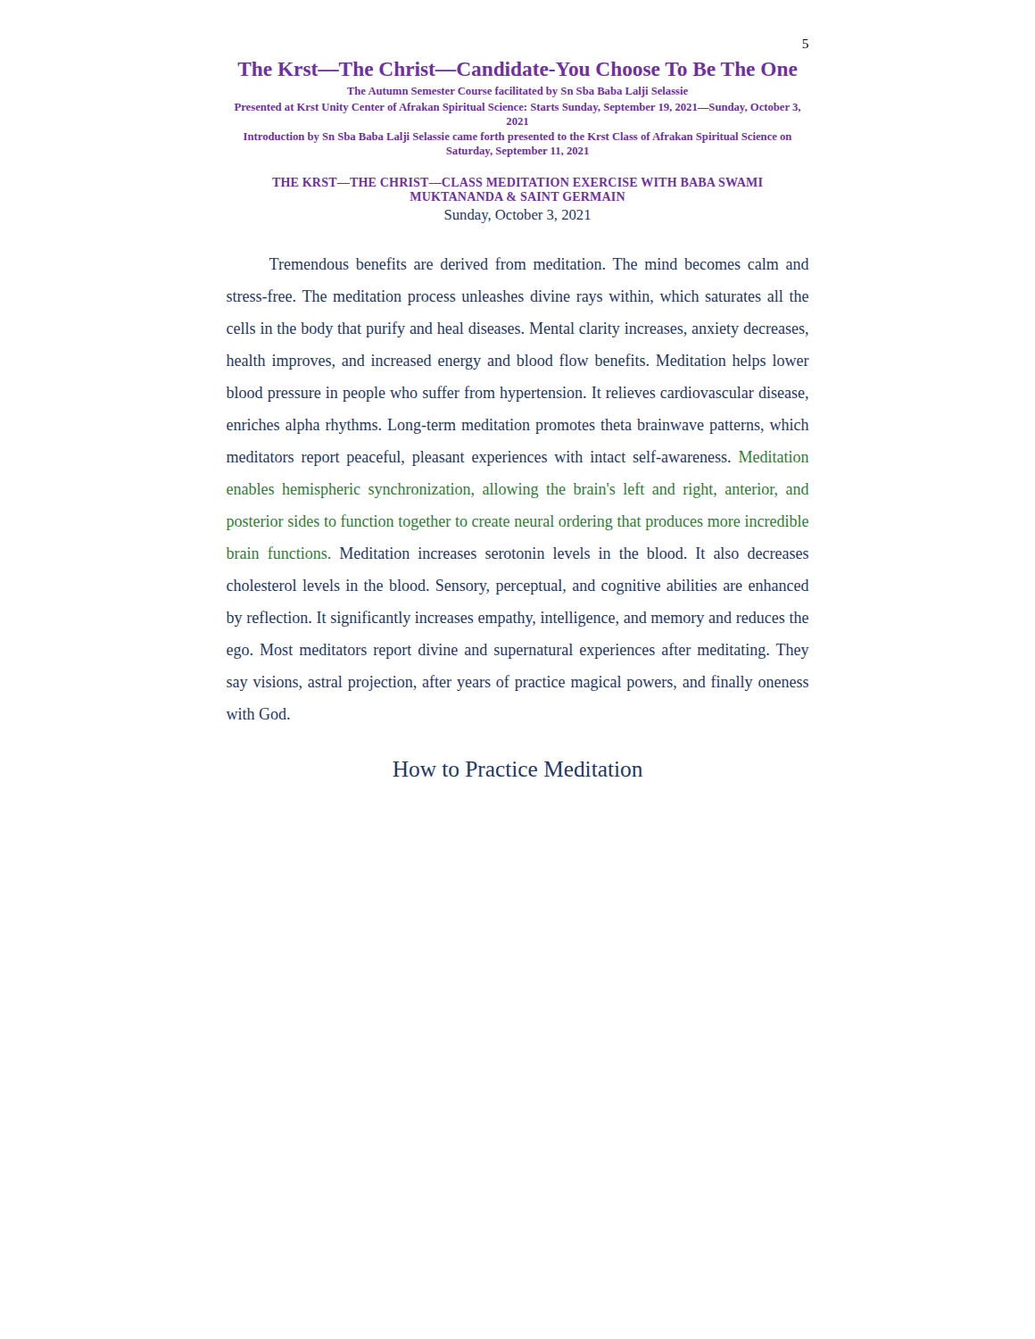5
The Krst—The Christ—Candidate-You Choose To Be The One
The Autumn Semester Course facilitated by Sn Sba Baba Lalji Selassie
Presented at Krst Unity Center of Afrakan Spiritual Science: Starts Sunday, September 19, 2021—Sunday, October 3, 2021
Introduction by Sn Sba Baba Lalji Selassie came forth presented to the Krst Class of Afrakan Spiritual Science on Saturday, September 11, 2021
THE KRST—THE CHRIST—CLASS MEDITATION EXERCISE WITH BABA SWAMI MUKTANANDA & SAINT GERMAIN
Sunday, October 3, 2021
Tremendous benefits are derived from meditation. The mind becomes calm and stress-free. The meditation process unleashes divine rays within, which saturates all the cells in the body that purify and heal diseases. Mental clarity increases, anxiety decreases, health improves, and increased energy and blood flow benefits. Meditation helps lower blood pressure in people who suffer from hypertension. It relieves cardiovascular disease, enriches alpha rhythms. Long-term meditation promotes theta brainwave patterns, which meditators report peaceful, pleasant experiences with intact self-awareness. Meditation enables hemispheric synchronization, allowing the brain's left and right, anterior, and posterior sides to function together to create neural ordering that produces more incredible brain functions. Meditation increases serotonin levels in the blood. It also decreases cholesterol levels in the blood. Sensory, perceptual, and cognitive abilities are enhanced by reflection. It significantly increases empathy, intelligence, and memory and reduces the ego. Most meditators report divine and supernatural experiences after meditating. They say visions, astral projection, after years of practice magical powers, and finally oneness with God.
How to Practice Meditation